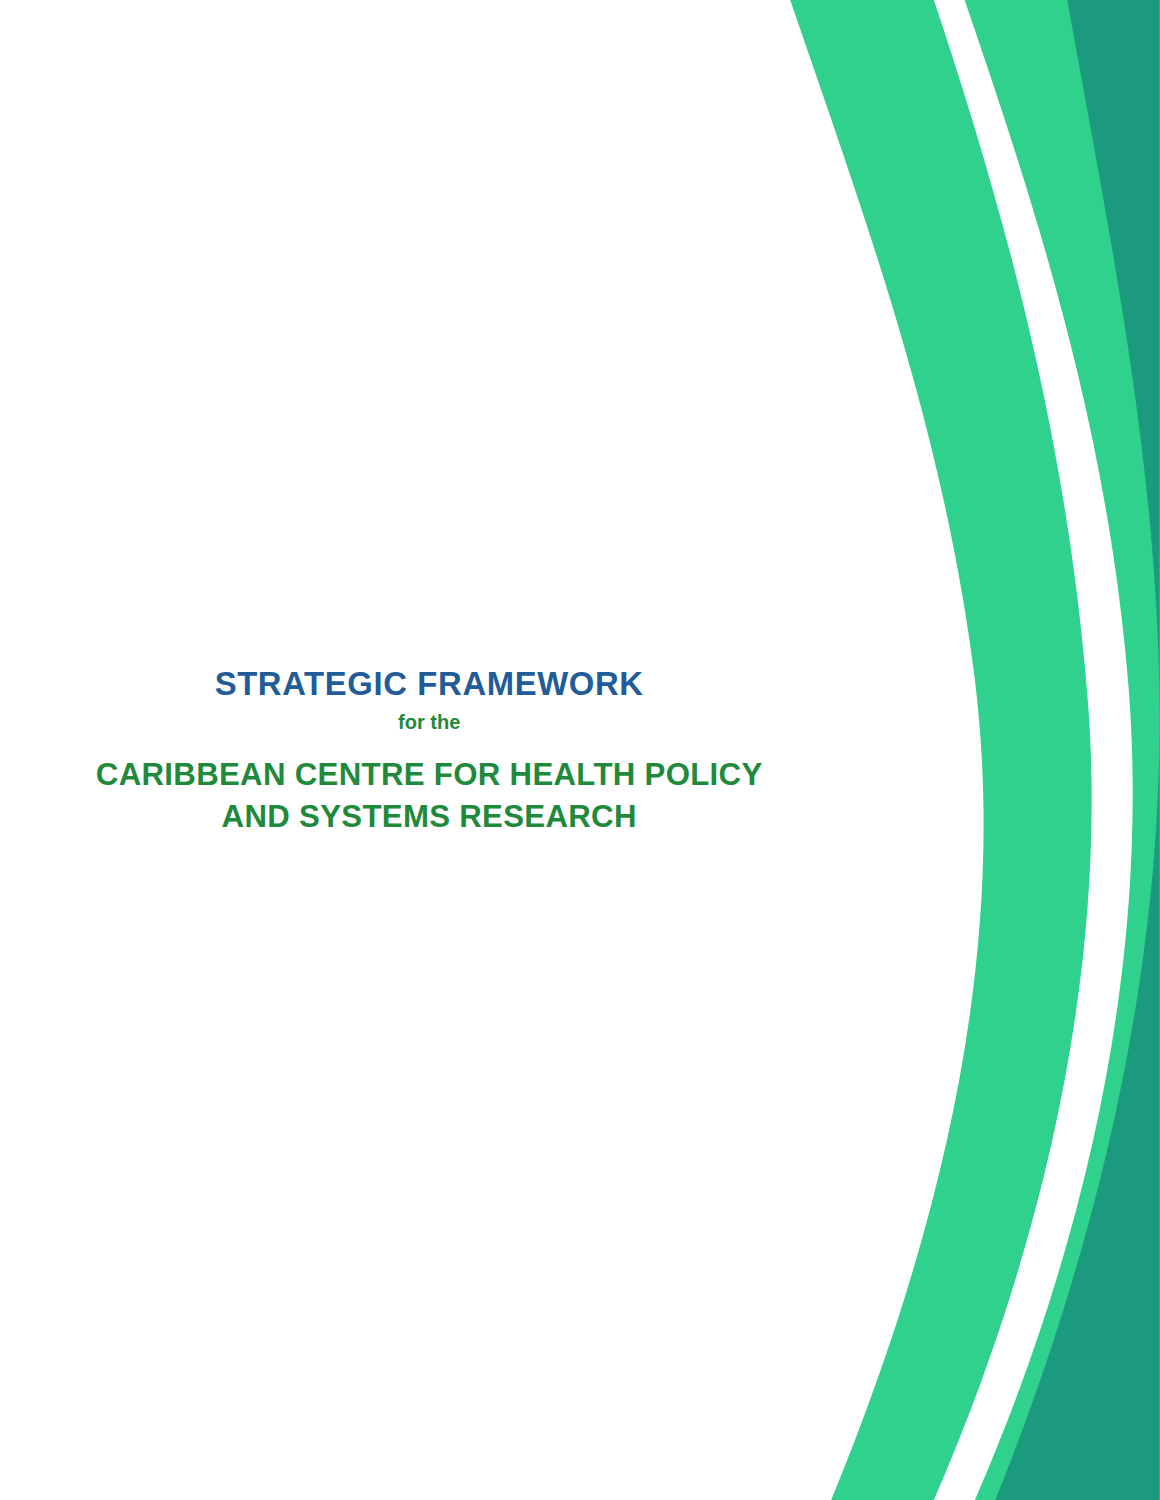Strategic Framework
for the
Caribbean Centre for Health Policy and Systems Research